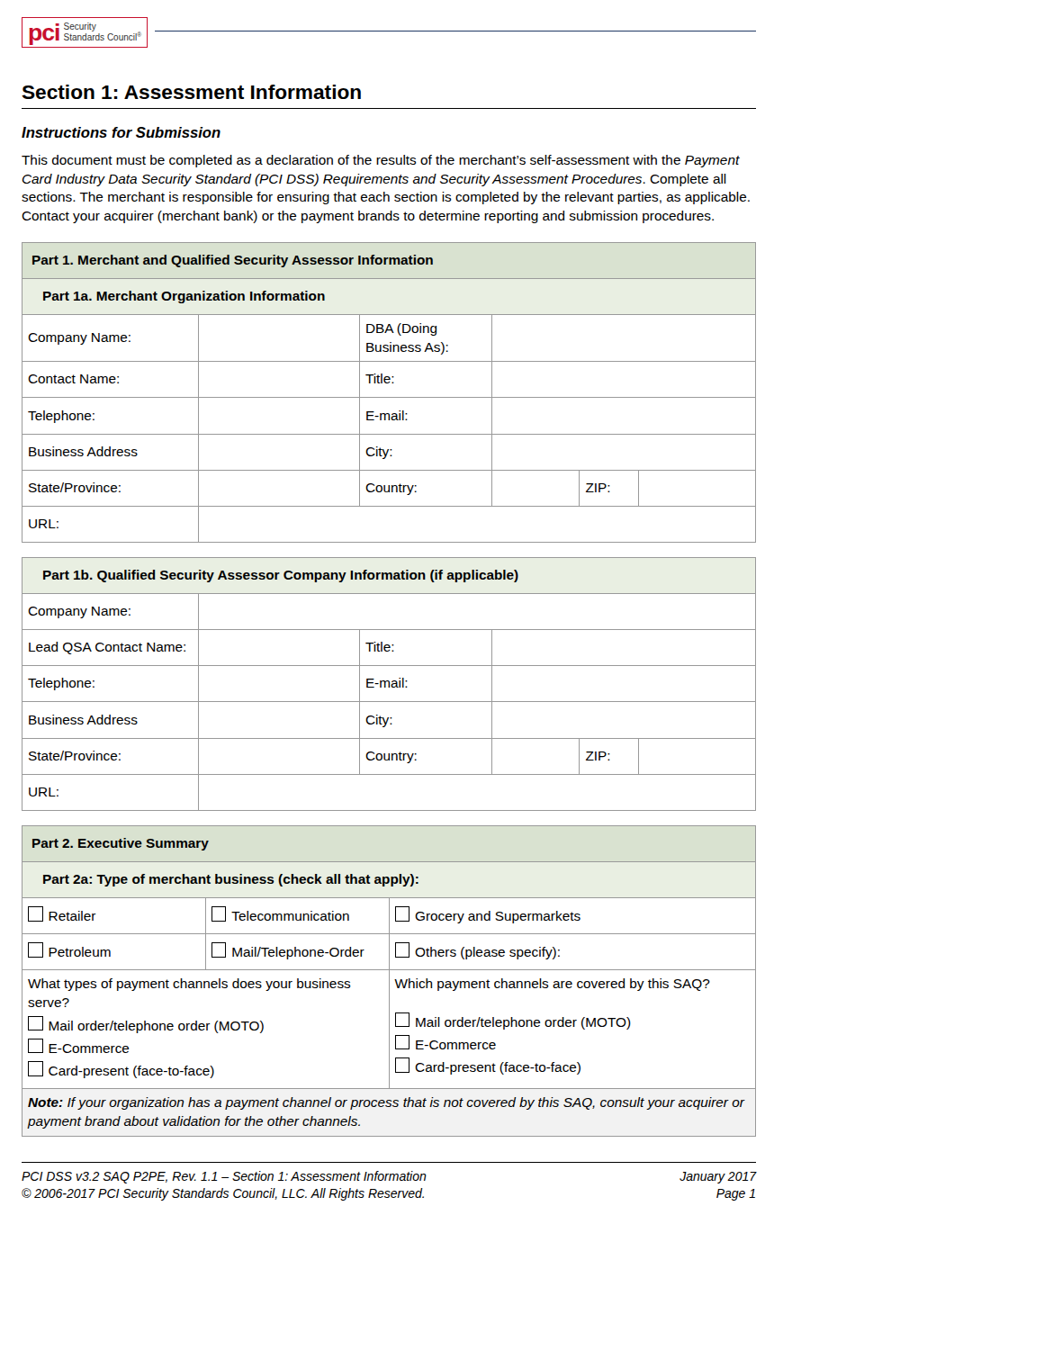pci Security
Standards Council®
Section 1: Assessment Information
Instructions for Submission
This document must be completed as a declaration of the results of the merchant’s self-assessment with the Payment Card Industry Data Security Standard (PCI DSS) Requirements and Security Assessment Procedures. Complete all sections. The merchant is responsible for ensuring that each section is completed by the relevant parties, as applicable. Contact your acquirer (merchant bank) or the payment brands to determine reporting and submission procedures.
| Part 1. Merchant and Qualified Security Assessor Information |
| Part 1a. Merchant Organization Information |
| Company Name: | | DBA (Doing Business As): | |
| Contact Name: | | Title: | |
| Telephone: | | E-mail: | |
| Business Address | | City: | |
| State/Province: | | Country: | | ZIP: | |
| URL: | |
| Part 1b. Qualified Security Assessor Company Information (if applicable) |
| Company Name: | |
| Lead QSA Contact Name: | | Title: | |
| Telephone: | | E-mail: | |
| Business Address | | City: | |
| State/Province: | | Country: | | ZIP: | |
| URL: | |
| Part 2. Executive Summary |
| Part 2a: Type of merchant business (check all that apply): |
| Retailer | Telecommunication | Grocery and Supermarkets |
| Petroleum | Mail/Telephone-Order | Others (please specify): |
| What types of payment channels does your business serve? Mail order/telephone order (MOTO) E-Commerce Card-present (face-to-face) | Which payment channels are covered by this SAQ? Mail order/telephone order (MOTO) E-Commerce Card-present (face-to-face) |
| Note: If your organization has a payment channel or process that is not covered by this SAQ, consult your acquirer or payment brand about validation for the other channels. |
PCI DSS v3.2 SAQ P2PE, Rev. 1.1 – Section 1: Assessment Information
© 2006-2017 PCI Security Standards Council, LLC. All Rights Reserved.
January 2017
Page 1